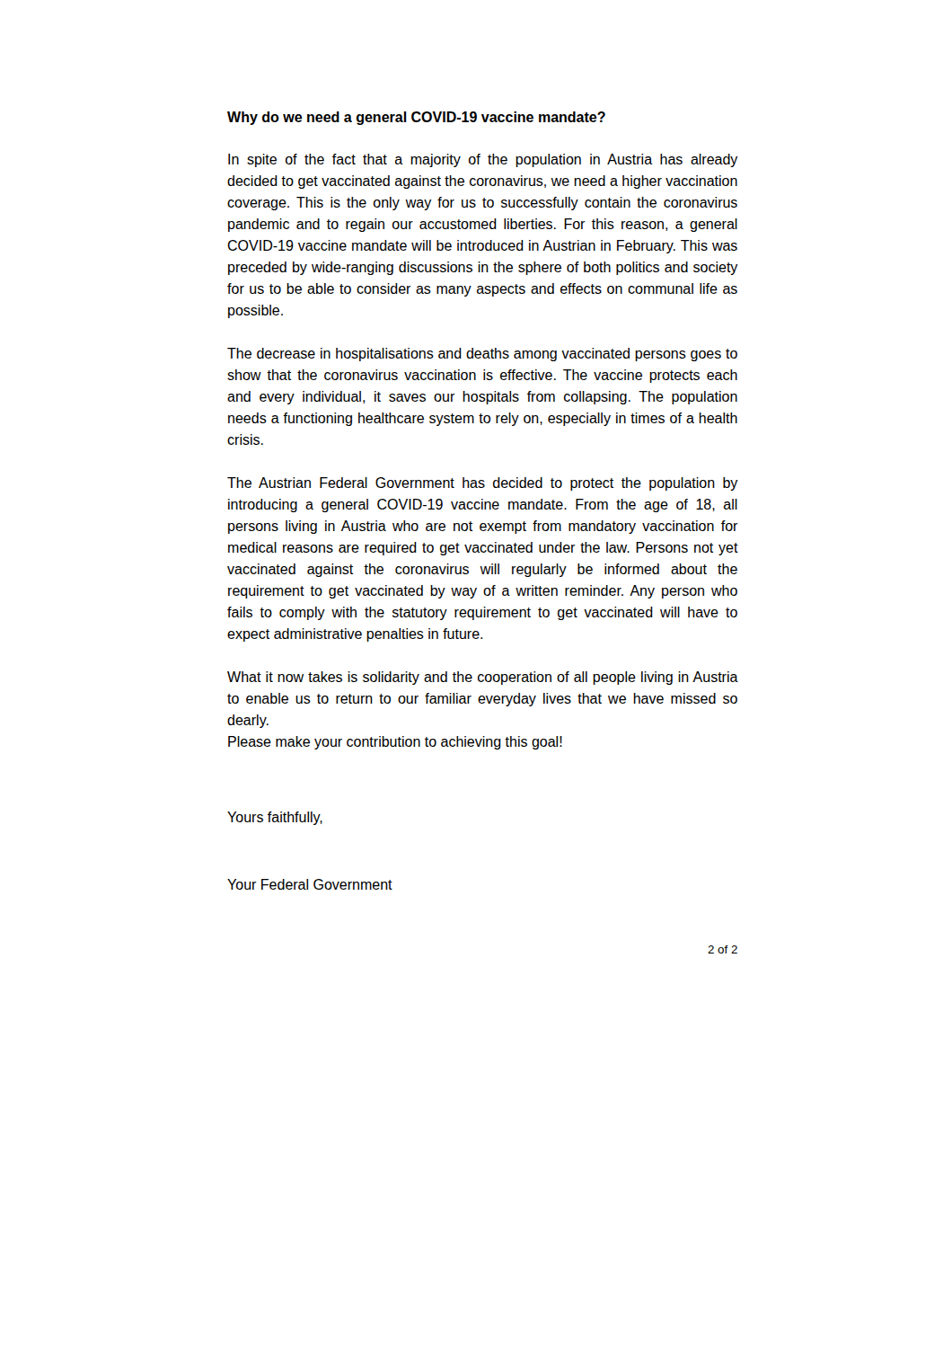Why do we need a general COVID-19 vaccine mandate?
In spite of the fact that a majority of the population in Austria has already decided to get vaccinated against the coronavirus, we need a higher vaccination coverage. This is the only way for us to successfully contain the coronavirus pandemic and to regain our accustomed liberties. For this reason, a general COVID-19 vaccine mandate will be introduced in Austrian in February. This was preceded by wide-ranging discussions in the sphere of both politics and society for us to be able to consider as many aspects and effects on communal life as possible.
The decrease in hospitalisations and deaths among vaccinated persons goes to show that the coronavirus vaccination is effective. The vaccine protects each and every individual, it saves our hospitals from collapsing. The population needs a functioning healthcare system to rely on, especially in times of a health crisis.
The Austrian Federal Government has decided to protect the population by introducing a general COVID-19 vaccine mandate. From the age of 18, all persons living in Austria who are not exempt from mandatory vaccination for medical reasons are required to get vaccinated under the law. Persons not yet vaccinated against the coronavirus will regularly be informed about the requirement to get vaccinated by way of a written reminder. Any person who fails to comply with the statutory requirement to get vaccinated will have to expect administrative penalties in future.
What it now takes is solidarity and the cooperation of all people living in Austria to enable us to return to our familiar everyday lives that we have missed so dearly.
Please make your contribution to achieving this goal!
Yours faithfully,
Your Federal Government
2 of 2